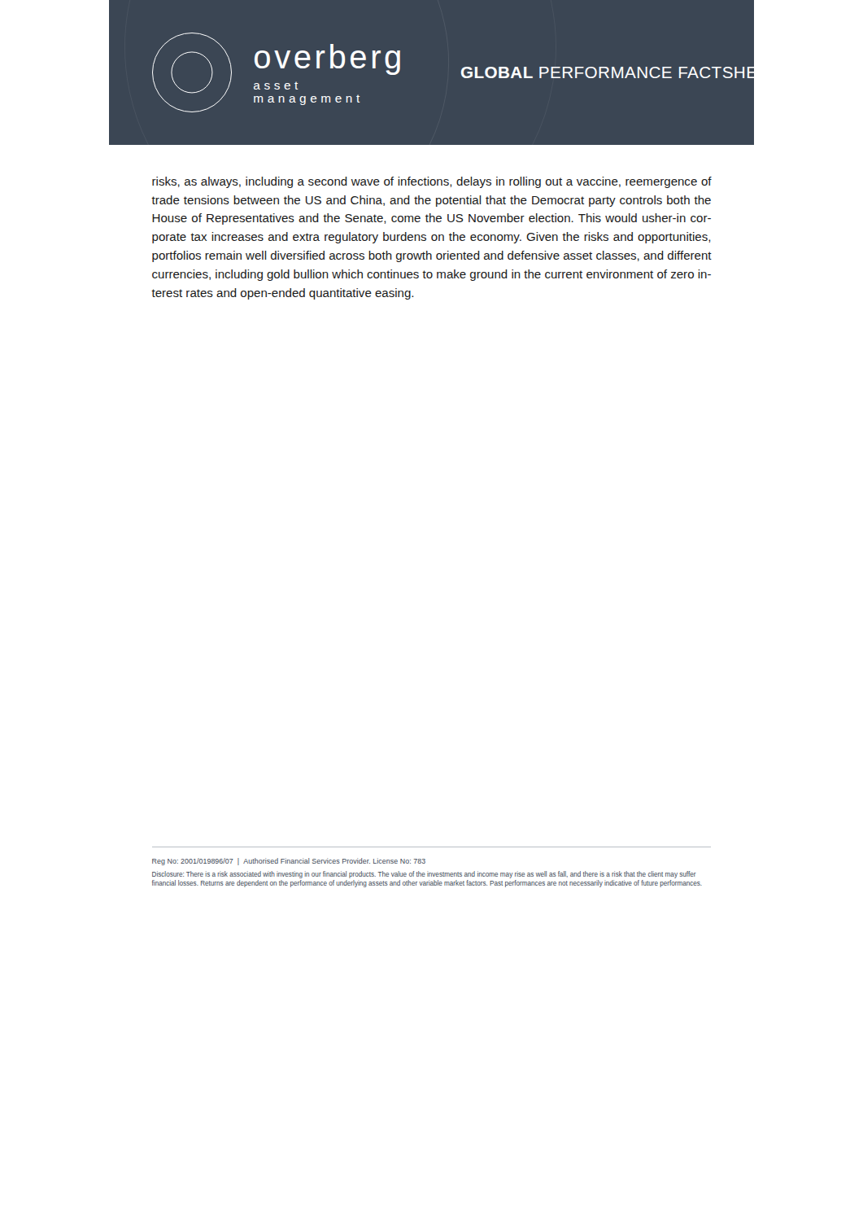overberg
asset management
GLOBAL PERFORMANCE FACTSHEET
risks, as always, including a second wave of infections, delays in rolling out a vaccine, reemergence of trade tensions between the US and China, and the potential that the Democrat party controls both the House of Representatives and the Senate, come the US November election. This would usher-in corporate tax increases and extra regulatory burdens on the economy. Given the risks and opportunities, portfolios remain well diversified across both growth oriented and defensive asset classes, and different currencies, including gold bullion which continues to make ground in the current environment of zero interest rates and open-ended quantitative easing.
Reg No: 2001/019896/07 | Authorised Financial Services Provider. License No: 783
Disclosure: There is a risk associated with investing in our financial products. The value of the investments and income may rise as well as fall, and there is a risk that the client may suffer financial losses. Returns are dependent on the performance of underlying assets and other variable market factors. Past performances are not necessarily indicative of future performances.